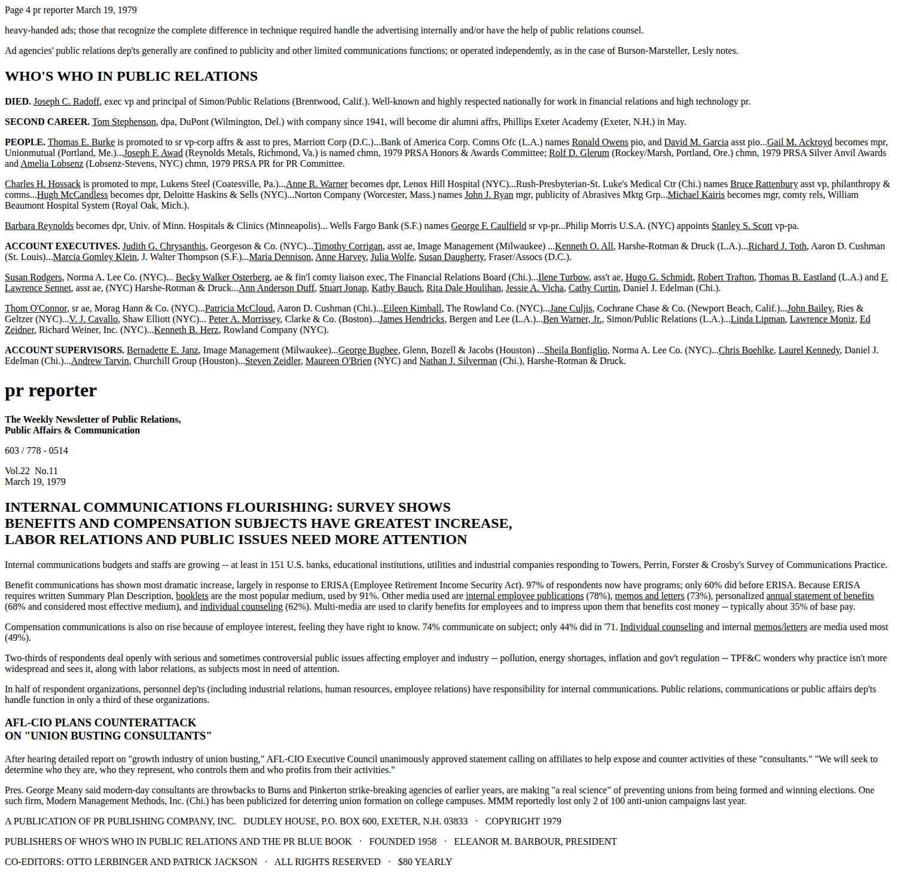Page 4 pr reporter March 19, 1979
heavy-handed ads; those that recognize the complete difference in technique required handle the advertising internally and/or have the help of public relations counsel.
Ad agencies' public relations dep'ts generally are confined to publicity and other limited communications functions; or operated independently, as in the case of Burson-Marsteller, Lesly notes.
WHO'S WHO IN PUBLIC RELATIONS
DIED. Joseph C. Radoff, exec vp and principal of Simon/Public Relations (Brentwood, Calif.). Well-known and highly respected nationally for work in financial relations and high technology pr.
SECOND CAREER. Tom Stephenson, dpa, DuPont (Wilmington, Del.) with company since 1941, will become dir alumni affrs, Phillips Exeter Academy (Exeter, N.H.) in May.
PEOPLE. Thomas E. Burke is promoted to sr vp-corp affrs & asst to pres, Marriott Corp (D.C.)...Bank of America Corp. Comns Ofc (L.A.) names Ronald Owens pio, and David M. Garcia asst pio...Gail M. Ackroyd becomes mpr, Unionmutual (Portland, Me.)...Joseph F. Awad (Reynolds Metals, Richmond, Va.) is named chmn, 1979 PRSA Honors & Awards Committee; Rolf D. Glerum (Rockey/Marsh, Portland, Ore.) chmn, 1979 PRSA Silver Anvil Awards and Amelia Lobsenz (Lobsenz-Stevens, NYC) chmn, 1979 PRSA PR for PR Committee.
Charles H. Hossack is promoted to mpr, Lukens Steel (Coatesville, Pa.)...Anne R. Warner becomes dpr, Lenox Hill Hospital (NYC)...Rush-Presbyterian-St. Luke's Medical Ctr (Chi.) names Bruce Rattenbury asst vp, philanthropy & comns...Hugh McCandless becomes dpr, Deloitte Haskins & Sells (NYC)...Norton Company (Worcester, Mass.) names John J. Ryan mgr, publicity of Abrasives Mktg Grp...Michael Kairis becomes mgr, comty rels, William Beaumont Hospital System (Royal Oak, Mich.).
Barbara Reynolds becomes dpr, Univ. of Minn. Hospitals & Clinics (Minneapolis)... Wells Fargo Bank (S.F.) names George F. Caulfield sr vp-pr...Philip Morris U.S.A. (NYC) appoints Stanley S. Scott vp-pa.
ACCOUNT EXECUTIVES. Judith G. Chrysanthis, Georgeson & Co. (NYC)...Timothy Corrigan, asst ae, Image Management (Milwaukee) ...Kenneth O. All, Harshe-Rotman & Druck (L.A.)...Richard J. Toth, Aaron D. Cushman (St. Louis)...Marcia Gomley Klein, J. Walter Thompson (S.F.)...Maria Dennison, Anne Harvey, Julia Wolfe, Susan Daugherty, Fraser/Assocs (D.C.).
Susan Rodgers, Norma A. Lee Co. (NYC)... Becky Walker Osterberg, ae & fin'l comty liaison exec, The Financial Relations Board (Chi.)...Ilene Turbow, ass't ae, Hugo G. Schmidt, Robert Trafton, Thomas B. Eastland (L.A.) and F. Lawrence Sennet, asst ae, (NYC) Harshe-Rotman & Druck...Ann Anderson Duff, Stuart Jonap, Kathy Bauch, Rita Dale Houlihan, Jessie A. Vicha, Cathy Curtin, Daniel J. Edelman (Chi.).
Thom O'Connor, sr ae, Morag Hann & Co. (NYC)...Patricia McCloud, Aaron D. Cushman (Chi.)...Eileen Kimball, The Rowland Co. (NYC)...Jane Culjis, Cochrane Chase & Co. (Newport Beach, Calif.)...John Bailey, Ries & Geltzer (NYC)...V. J. Cavallo, Shaw Elliott (NYC)... Peter A. Morrissey, Clarke & Co. (Boston)...James Hendricks, Bergen and Lee (L.A.)...Ben Warner, Jr., Simon/Public Relations (L.A.)...Linda Lipman, Lawrence Moniz, Ed Zeidner, Richard Weiner, Inc. (NYC)...Kenneth B. Herz, Rowland Company (NYC).
ACCOUNT SUPERVISORS. Bernadette E. Janz, Image Management (Milwaukee)...George Bugbee, Glenn, Bozell & Jacobs (Houston) ...Sheila Bonfiglio, Norma A. Lee Co. (NYC)...Chris Boehlke, Laurel Kennedy, Daniel J. Edelman (Chi.)...Andrew Tarvin, Churchill Group (Houston)...Steven Zeidler, Maureen O'Brien (NYC) and Nathan J. Silverman (Chi.), Harshe-Rotman & Druck.
pr reporter
The Weekly Newsletter of Public Relations,
Public Affairs & Communication
603 / 778 - 0514
Vol.22 No.11
March 19, 1979
INTERNAL COMMUNICATIONS FLOURISHING: SURVEY SHOWS
BENEFITS AND COMPENSATION SUBJECTS HAVE GREATEST INCREASE,
LABOR RELATIONS AND PUBLIC ISSUES NEED MORE ATTENTION
Internal communications budgets and staffs are growing -- at least in 151 U.S. banks, educational institutions, utilities and industrial companies responding to Towers, Perrin, Forster & Crosby's Survey of Communications Practice.
Benefit communications has shown most dramatic increase, largely in response to ERISA (Employee Retirement Income Security Act). 97% of respondents now have programs; only 60% did before ERISA. Because ERISA requires written Summary Plan Description, booklets are the most popular medium, used by 91%. Other media used are internal employee publications (78%), memos and letters (73%), personalized annual statement of benefits (68% and considered most effective medium), and individual counseling (62%). Multi-media are used to clarify benefits for employees and to impress upon them that benefits cost money -- typically about 35% of base pay.
Compensation communications is also on rise because of employee interest, feeling they have right to know. 74% communicate on subject; only 44% did in '71. Individual counseling and internal memos/letters are media used most (49%).
Two-thirds of respondents deal openly with serious and sometimes controversial public issues affecting employer and industry -- pollution, energy shortages, inflation and gov't regulation -- TPF&C wonders why practice isn't more widespread and sees it, along with labor relations, as subjects most in need of attention.
In half of respondent organizations, personnel dep'ts (including industrial relations, human resources, employee relations) have responsibility for internal communications. Public relations, communications or public affairs dep'ts handle function in only a third of these organizations.
AFL-CIO PLANS COUNTERATTACK
ON "UNION BUSTING CONSULTANTS"
After hearing detailed report on "growth industry of union busting," AFL-CIO Executive Council unanimously approved statement calling on affiliates to help expose and counter activities of these "consultants." "We will seek to determine who they are, who they represent, who controls them and who profits from their activities."
Pres. George Meany said modern-day consultants are throwbacks to Burns and Pinkerton strike-breaking agencies of earlier years, are making "a real science" of preventing unions from being formed and winning elections. One such firm, Modern Management Methods, Inc. (Chi.) has been publicized for deterring union formation on college campuses. MMM reportedly lost only 2 of 100 anti-union campaigns last year.
A PUBLICATION OF PR PUBLISHING COMPANY, INC. DUDLEY HOUSE, P.O. BOX 600, EXETER, N.H. 03833 · COPYRIGHT 1979
PUBLISHERS OF WHO'S WHO IN PUBLIC RELATIONS AND THE PR BLUE BOOK · FOUNDED 1958 · ELEANOR M. BARBOUR, PRESIDENT
CO-EDITORS: OTTO LERBINGER AND PATRICK JACKSON · ALL RIGHTS RESERVED · $80 YEARLY